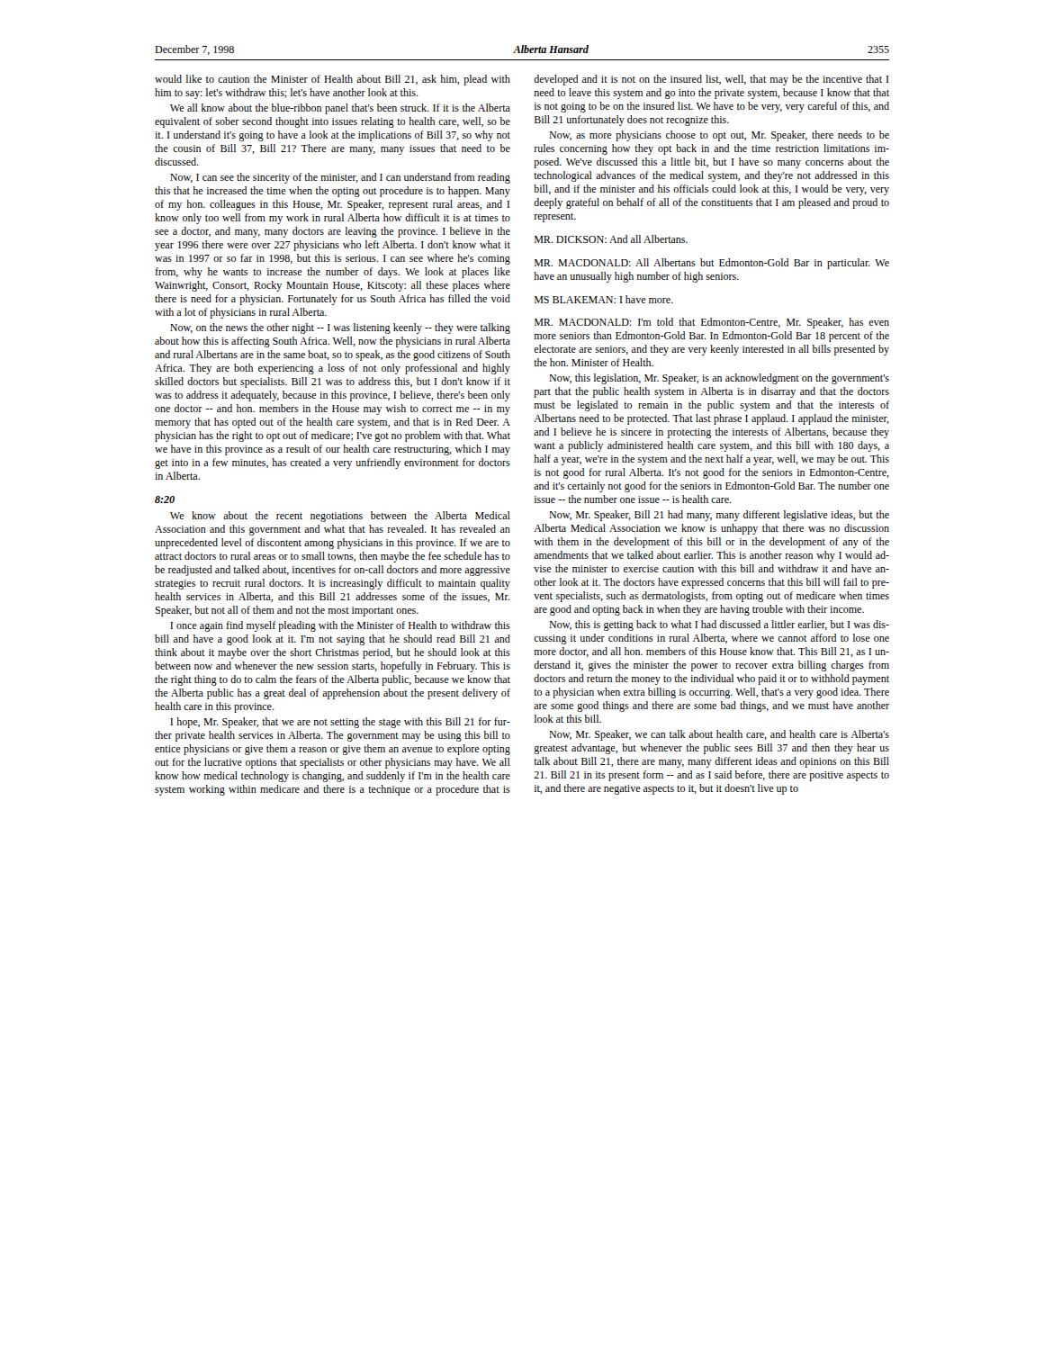December 7, 1998 Alberta Hansard 2355
would like to caution the Minister of Health about Bill 21, ask him, plead with him to say: let's withdraw this; let's have another look at this.
We all know about the blue-ribbon panel that's been struck. If it is the Alberta equivalent of sober second thought into issues relating to health care, well, so be it. I understand it's going to have a look at the implications of Bill 37, so why not the cousin of Bill 37, Bill 21? There are many, many issues that need to be discussed.
Now, I can see the sincerity of the minister, and I can understand from reading this that he increased the time when the opting out procedure is to happen. Many of my hon. colleagues in this House, Mr. Speaker, represent rural areas, and I know only too well from my work in rural Alberta how difficult it is at times to see a doctor, and many, many doctors are leaving the province. I believe in the year 1996 there were over 227 physicians who left Alberta. I don't know what it was in 1997 or so far in 1998, but this is serious. I can see where he's coming from, why he wants to increase the number of days. We look at places like Wainwright, Consort, Rocky Mountain House, Kitscoty: all these places where there is need for a physician. Fortunately for us South Africa has filled the void with a lot of physicians in rural Alberta.
Now, on the news the other night -- I was listening keenly -- they were talking about how this is affecting South Africa. Well, now the physicians in rural Alberta and rural Albertans are in the same boat, so to speak, as the good citizens of South Africa. They are both experiencing a loss of not only professional and highly skilled doctors but specialists. Bill 21 was to address this, but I don't know if it was to address it adequately, because in this province, I believe, there's been only one doctor -- and hon. members in the House may wish to correct me -- in my memory that has opted out of the health care system, and that is in Red Deer. A physician has the right to opt out of medicare; I've got no problem with that. What we have in this province as a result of our health care restructuring, which I may get into in a few minutes, has created a very unfriendly environment for doctors in Alberta.
8:20
We know about the recent negotiations between the Alberta Medical Association and this government and what that has revealed. It has revealed an unprecedented level of discontent among physicians in this province. If we are to attract doctors to rural areas or to small towns, then maybe the fee schedule has to be readjusted and talked about, incentives for on-call doctors and more aggressive strategies to recruit rural doctors. It is increasingly difficult to maintain quality health services in Alberta, and this Bill 21 addresses some of the issues, Mr. Speaker, but not all of them and not the most important ones.
I once again find myself pleading with the Minister of Health to withdraw this bill and have a good look at it. I'm not saying that he should read Bill 21 and think about it maybe over the short Christmas period, but he should look at this between now and whenever the new session starts, hopefully in February. This is the right thing to do to calm the fears of the Alberta public, because we know that the Alberta public has a great deal of apprehension about the present delivery of health care in this province.
I hope, Mr. Speaker, that we are not setting the stage with this Bill 21 for further private health services in Alberta. The government may be using this bill to entice physicians or give them a reason or give them an avenue to explore opting out for the lucrative options that specialists or other physicians may have. We all know how medical technology is changing, and suddenly if I'm in the health care system working within medicare and there is a technique or a procedure that is developed and it is not on the insured list, well, that may be the incentive that I need to leave this system and go into the private system, because I know that that is not going to be on the insured list. We have to be very, very careful of this, and Bill 21 unfortunately does not recognize this.
Now, as more physicians choose to opt out, Mr. Speaker, there needs to be rules concerning how they opt back in and the time restriction limitations imposed. We've discussed this a little bit, but I have so many concerns about the technological advances of the medical system, and they're not addressed in this bill, and if the minister and his officials could look at this, I would be very, very deeply grateful on behalf of all of the constituents that I am pleased and proud to represent.
MR. DICKSON: And all Albertans.
MR. MacDONALD: All Albertans but Edmonton-Gold Bar in particular. We have an unusually high number of high seniors.
MS BLAKEMAN: I have more.
MR. MacDONALD: I'm told that Edmonton-Centre, Mr. Speaker, has even more seniors than Edmonton-Gold Bar. In Edmonton-Gold Bar 18 percent of the electorate are seniors, and they are very keenly interested in all bills presented by the hon. Minister of Health.
Now, this legislation, Mr. Speaker, is an acknowledgment on the government's part that the public health system in Alberta is in disarray and that the doctors must be legislated to remain in the public system and that the interests of Albertans need to be protected. That last phrase I applaud. I applaud the minister, and I believe he is sincere in protecting the interests of Albertans, because they want a publicly administered health care system, and this bill with 180 days, a half a year, we're in the system and the next half a year, well, we may be out. This is not good for rural Alberta. It's not good for the seniors in Edmonton-Centre, and it's certainly not good for the seniors in Edmonton-Gold Bar. The number one issue -- the number one issue -- is health care.
Now, Mr. Speaker, Bill 21 had many, many different legislative ideas, but the Alberta Medical Association we know is unhappy that there was no discussion with them in the development of this bill or in the development of any of the amendments that we talked about earlier. This is another reason why I would advise the minister to exercise caution with this bill and withdraw it and have another look at it. The doctors have expressed concerns that this bill will fail to prevent specialists, such as dermatologists, from opting out of medicare when times are good and opting back in when they are having trouble with their income.
Now, this is getting back to what I had discussed a littler earlier, but I was discussing it under conditions in rural Alberta, where we cannot afford to lose one more doctor, and all hon. members of this House know that. This Bill 21, as I understand it, gives the minister the power to recover extra billing charges from doctors and return the money to the individual who paid it or to withhold payment to a physician when extra billing is occurring. Well, that's a very good idea. There are some good things and there are some bad things, and we must have another look at this bill.
Now, Mr. Speaker, we can talk about health care, and health care is Alberta's greatest advantage, but whenever the public sees Bill 37 and then they hear us talk about Bill 21, there are many, many different ideas and opinions on this Bill 21. Bill 21 in its present form -- and as I said before, there are positive aspects to it, and there are negative aspects to it, but it doesn't live up to